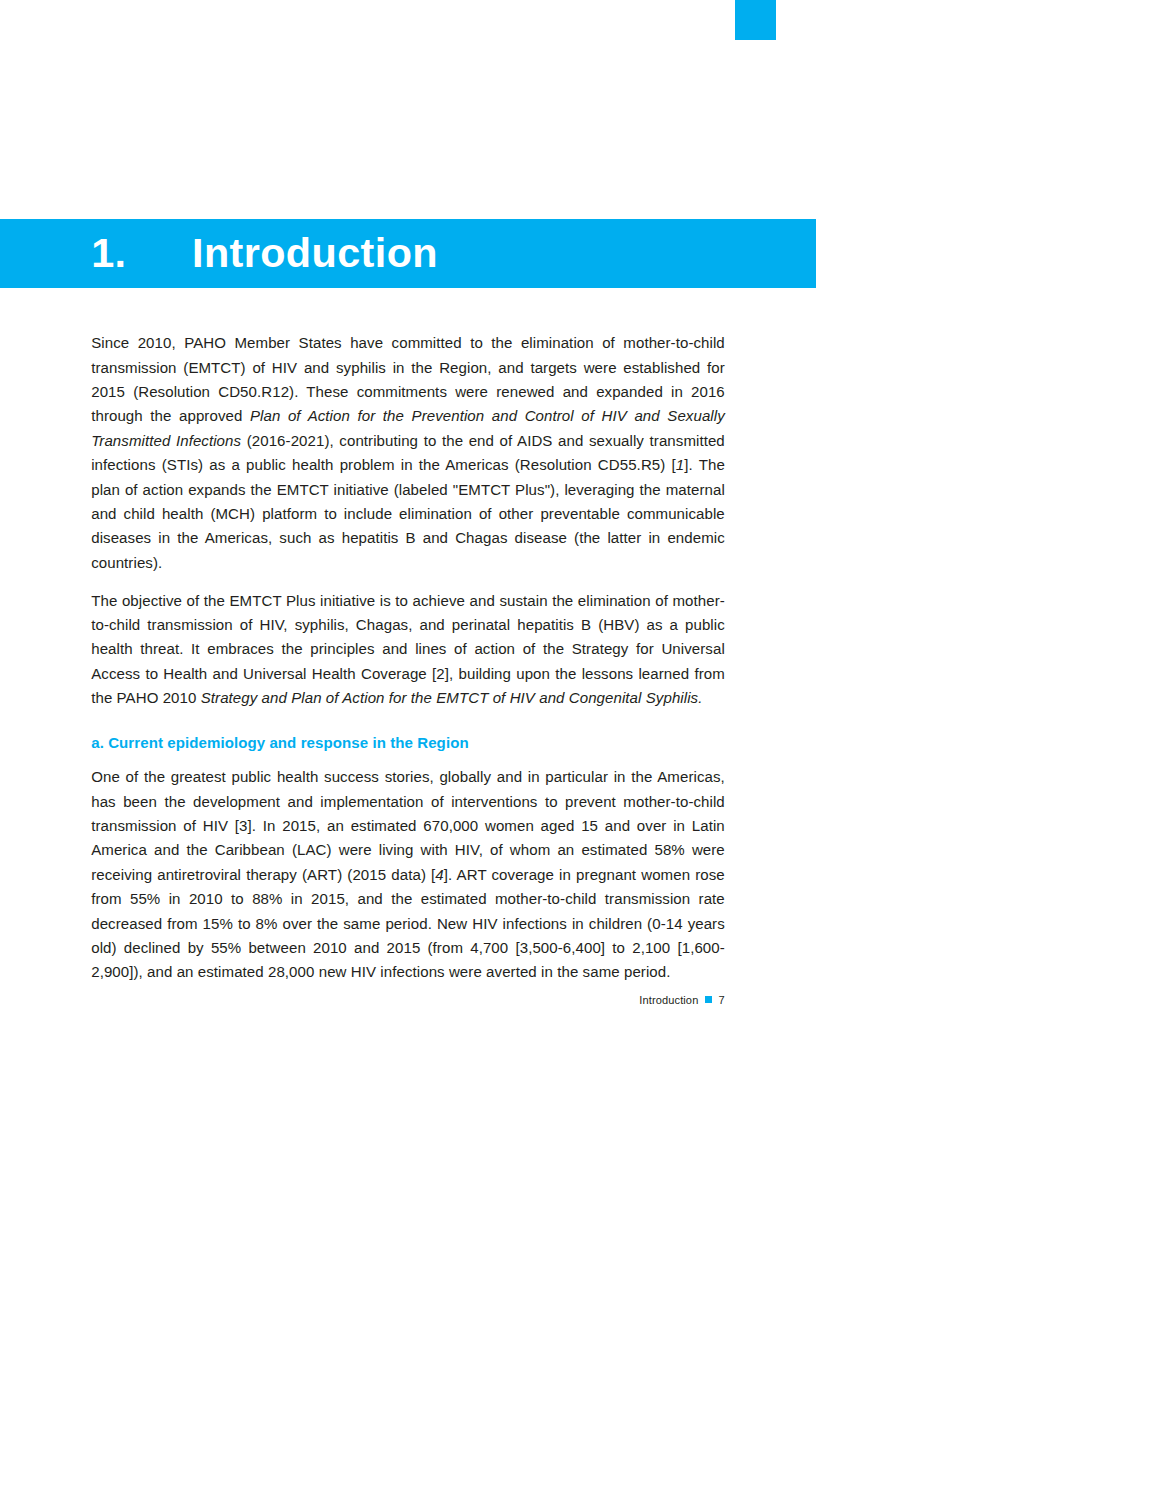1. Introduction
Since 2010, PAHO Member States have committed to the elimination of mother-to-child transmission (EMTCT) of HIV and syphilis in the Region, and targets were established for 2015 (Resolution CD50.R12). These commitments were renewed and expanded in 2016 through the approved Plan of Action for the Prevention and Control of HIV and Sexually Transmitted Infections (2016-2021), contributing to the end of AIDS and sexually transmitted infections (STIs) as a public health problem in the Americas (Resolution CD55.R5) [1]. The plan of action expands the EMTCT initiative (labeled "EMTCT Plus"), leveraging the maternal and child health (MCH) platform to include elimination of other preventable communicable diseases in the Americas, such as hepatitis B and Chagas disease (the latter in endemic countries).
The objective of the EMTCT Plus initiative is to achieve and sustain the elimination of mother-to-child transmission of HIV, syphilis, Chagas, and perinatal hepatitis B (HBV) as a public health threat. It embraces the principles and lines of action of the Strategy for Universal Access to Health and Universal Health Coverage [2], building upon the lessons learned from the PAHO 2010 Strategy and Plan of Action for the EMTCT of HIV and Congenital Syphilis.
a. Current epidemiology and response in the Region
One of the greatest public health success stories, globally and in particular in the Americas, has been the development and implementation of interventions to prevent mother-to-child transmission of HIV [3]. In 2015, an estimated 670,000 women aged 15 and over in Latin America and the Caribbean (LAC) were living with HIV, of whom an estimated 58% were receiving antiretroviral therapy (ART) (2015 data) [4]. ART coverage in pregnant women rose from 55% in 2010 to 88% in 2015, and the estimated mother-to-child transmission rate decreased from 15% to 8% over the same period. New HIV infections in children (0-14 years old) declined by 55% between 2010 and 2015 (from 4,700 [3,500-6,400] to 2,100 [1,600-2,900]), and an estimated 28,000 new HIV infections were averted in the same period.
Introduction 7